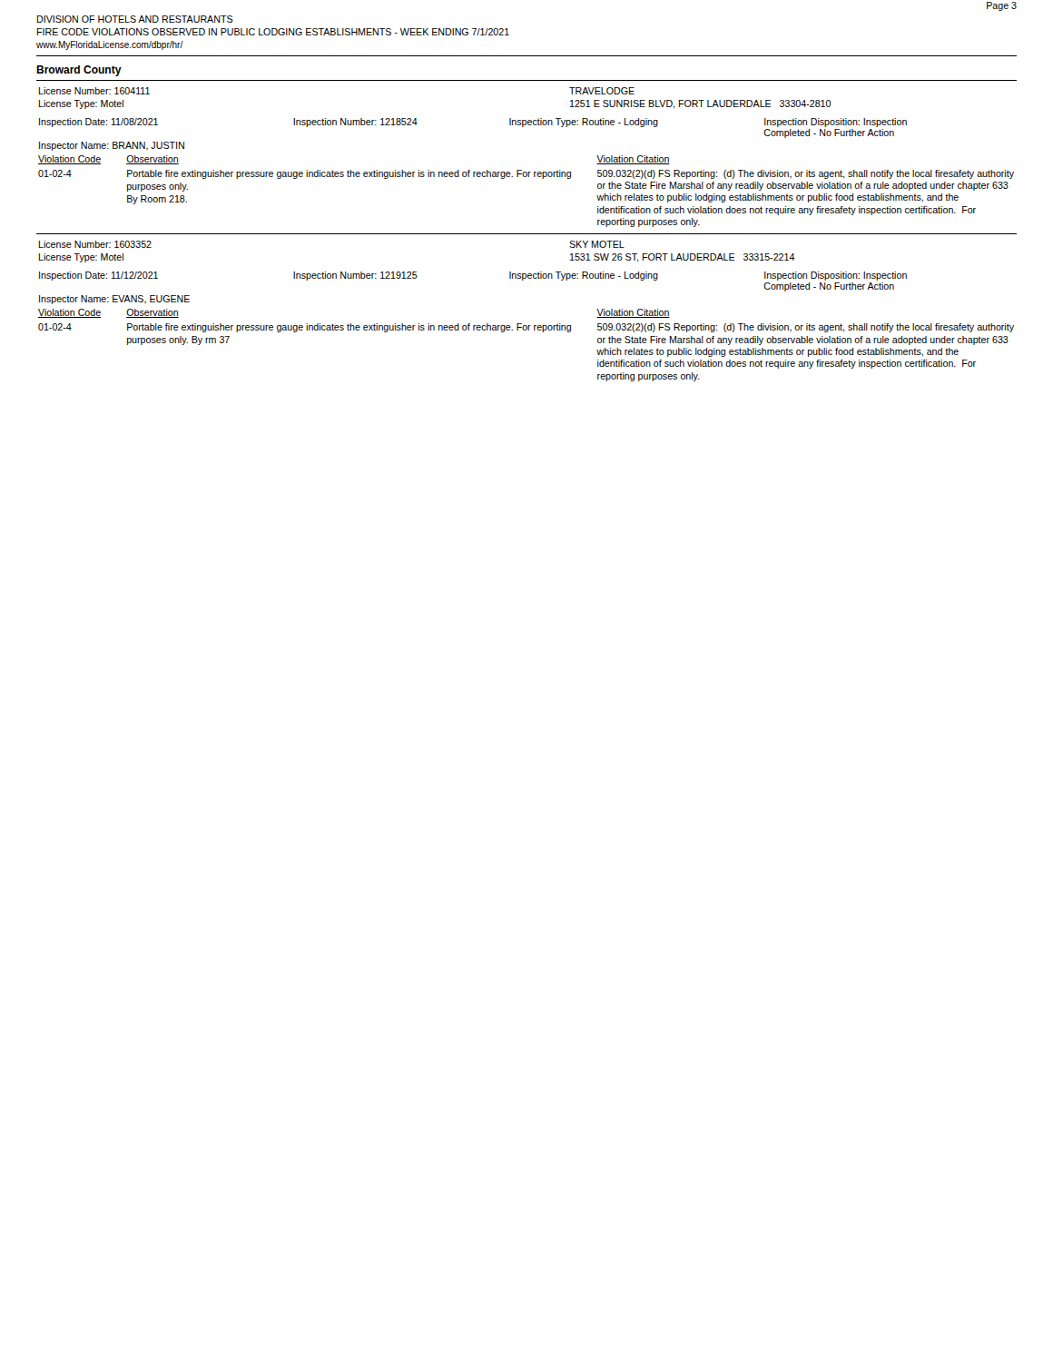Page 3
DIVISION OF HOTELS AND RESTAURANTS
FIRE CODE VIOLATIONS OBSERVED IN PUBLIC LODGING ESTABLISHMENTS - WEEK ENDING 7/1/2021
www.MyFloridaLicense.com/dbpr/hr/
Broward County
| License Number: 1604111 | TRAVELODGE |
| License Type: Motel | 1251 E SUNRISE BLVD, FORT LAUDERDALE 33304-2810 |
| Inspection Date: 11/08/2021 | Inspection Number: 1218524 | Inspection Type: Routine - Lodging | Inspection Disposition: Inspection Completed - No Further Action |
| Inspector Name: BRANN, JUSTIN | | | |
| Violation Code | Observation | Violation Citation |
| 01-02-4 | Portable fire extinguisher pressure gauge indicates the extinguisher is in need of recharge. For reporting purposes only. By Room 218. | 509.032(2)(d) FS Reporting: (d) The division, or its agent, shall notify the local firesafety authority or the State Fire Marshal of any readily observable violation of a rule adopted under chapter 633 which relates to public lodging establishments or public food establishments, and the identification of such violation does not require any firesafety inspection certification. For reporting purposes only. |
| License Number: 1603352 | SKY MOTEL |
| License Type: Motel | 1531 SW 26 ST, FORT LAUDERDALE 33315-2214 |
| Inspection Date: 11/12/2021 | Inspection Number: 1219125 | Inspection Type: Routine - Lodging | Inspection Disposition: Inspection Completed - No Further Action |
| Inspector Name: EVANS, EUGENE | | | |
| Violation Code | Observation | Violation Citation |
| 01-02-4 | Portable fire extinguisher pressure gauge indicates the extinguisher is in need of recharge. For reporting purposes only. By rm 37 | 509.032(2)(d) FS Reporting: (d) The division, or its agent, shall notify the local firesafety authority or the State Fire Marshal of any readily observable violation of a rule adopted under chapter 633 which relates to public lodging establishments or public food establishments, and the identification of such violation does not require any firesafety inspection certification. For reporting purposes only. |